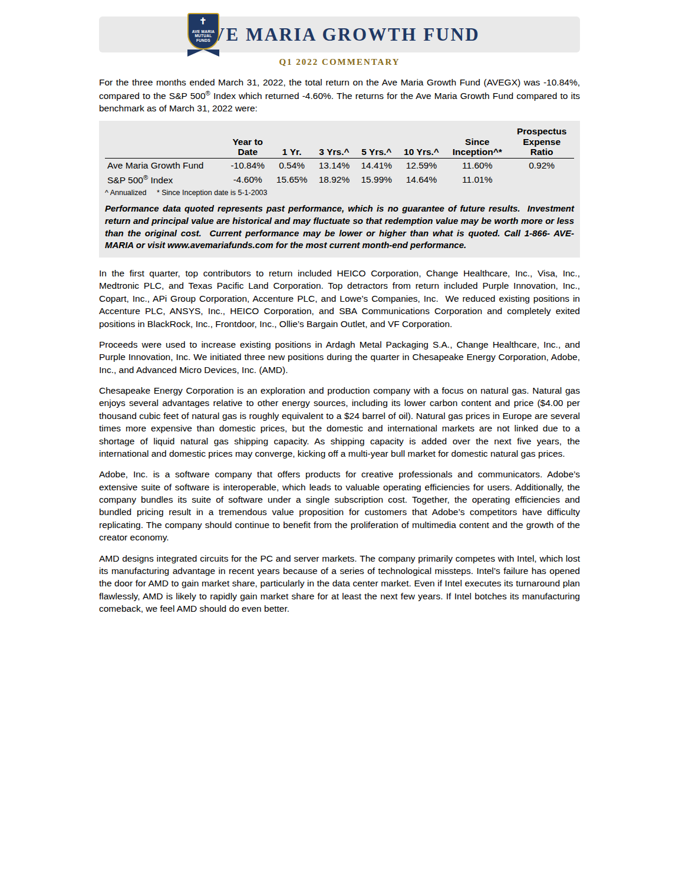Ave Maria Growth Fund
✝ AVE MARIA
MUTUAL
FUNDS
Q1 2022 Commentary
For the three months ended March 31, 2022, the total return on the Ave Maria Growth Fund (AVEGX) was -10.84%, compared to the S&P 500® Index which returned -4.60%. The returns for the Ave Maria Growth Fund compared to its benchmark as of March 31, 2022 were:
| | Year to Date | 1 Yr. | 3 Yrs.^ | 5 Yrs.^ | 10 Yrs.^ | Since Inception^* | Prospectus Expense Ratio |
| --- | --- | --- | --- | --- | --- | --- | --- |
| Ave Maria Growth Fund | -10.84% | 0.54% | 13.14% | 14.41% | 12.59% | 11.60% | 0.92% |
| S&P 500 ® Index | -4.60% | 15.65% | 18.92% | 15.99% | 14.64% | 11.01% | |
^ Annualized * Since Inception date is 5-1-2003
Performance data quoted represents past performance, which is no guarantee of future results. Investment return and principal value are historical and may fluctuate so that redemption value may be worth more or less than the original cost. Current performance may be lower or higher than what is quoted. Call 1-866- AVE-MARIA or visit www.avemariafunds.com for the most current month-end performance.
In the first quarter, top contributors to return included HEICO Corporation, Change Healthcare, Inc., Visa, Inc., Medtronic PLC, and Texas Pacific Land Corporation. Top detractors from return included Purple Innovation, Inc., Copart, Inc., APi Group Corporation, Accenture PLC, and Lowe’s Companies, Inc. We reduced existing positions in Accenture PLC, ANSYS, Inc., HEICO Corporation, and SBA Communications Corporation and completely exited positions in BlackRock, Inc., Frontdoor, Inc., Ollie’s Bargain Outlet, and VF Corporation.
Proceeds were used to increase existing positions in Ardagh Metal Packaging S.A., Change Healthcare, Inc., and Purple Innovation, Inc. We initiated three new positions during the quarter in Chesapeake Energy Corporation, Adobe, Inc., and Advanced Micro Devices, Inc. (AMD).
Chesapeake Energy Corporation is an exploration and production company with a focus on natural gas. Natural gas enjoys several advantages relative to other energy sources, including its lower carbon content and price ($4.00 per thousand cubic feet of natural gas is roughly equivalent to a $24 barrel of oil). Natural gas prices in Europe are several times more expensive than domestic prices, but the domestic and international markets are not linked due to a shortage of liquid natural gas shipping capacity. As shipping capacity is added over the next five years, the international and domestic prices may converge, kicking off a multi-year bull market for domestic natural gas prices.
Adobe, Inc. is a software company that offers products for creative professionals and communicators. Adobe’s extensive suite of software is interoperable, which leads to valuable operating efficiencies for users. Additionally, the company bundles its suite of software under a single subscription cost. Together, the operating efficiencies and bundled pricing result in a tremendous value proposition for customers that Adobe’s competitors have difficulty replicating. The company should continue to benefit from the proliferation of multimedia content and the growth of the creator economy.
AMD designs integrated circuits for the PC and server markets. The company primarily competes with Intel, which lost its manufacturing advantage in recent years because of a series of technological missteps. Intel’s failure has opened the door for AMD to gain market share, particularly in the data center market. Even if Intel executes its turnaround plan flawlessly, AMD is likely to rapidly gain market share for at least the next few years. If Intel botches its manufacturing comeback, we feel AMD should do even better.